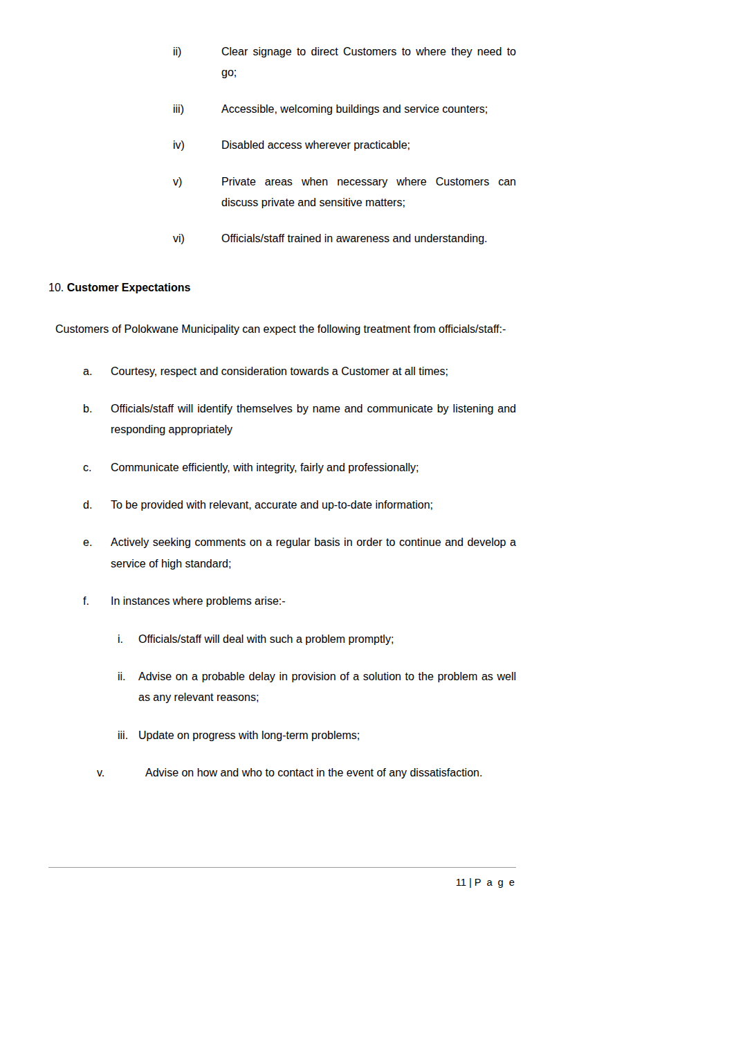ii)
Clear signage to direct Customers to where they need to go;
iii)
Accessible, welcoming buildings and service counters;
iv)
Disabled access wherever practicable;
v)
Private areas when necessary where Customers can discuss private and sensitive matters;
vi)
Officials/staff trained in awareness and understanding.
10. Customer Expectations
Customers of Polokwane Municipality can expect the following treatment from officials/staff:-
a.
Courtesy, respect and consideration towards a Customer at all times;
b.
Officials/staff will identify themselves by name and communicate by listening and responding appropriately
c.
Communicate efficiently, with integrity, fairly and professionally;
d.
To be provided with relevant, accurate and up-to-date information;
e.
Actively seeking comments on a regular basis in order to continue and develop a service of high standard;
f.
In instances where problems arise:-
i.
Officials/staff will deal with such a problem promptly;
ii.
Advise on a probable delay in provision of a solution to the problem as well as any relevant reasons;
iii.
Update on progress with long-term problems;
v.
Advise on how and who to contact in the event of any dissatisfaction.
11 | P a g e